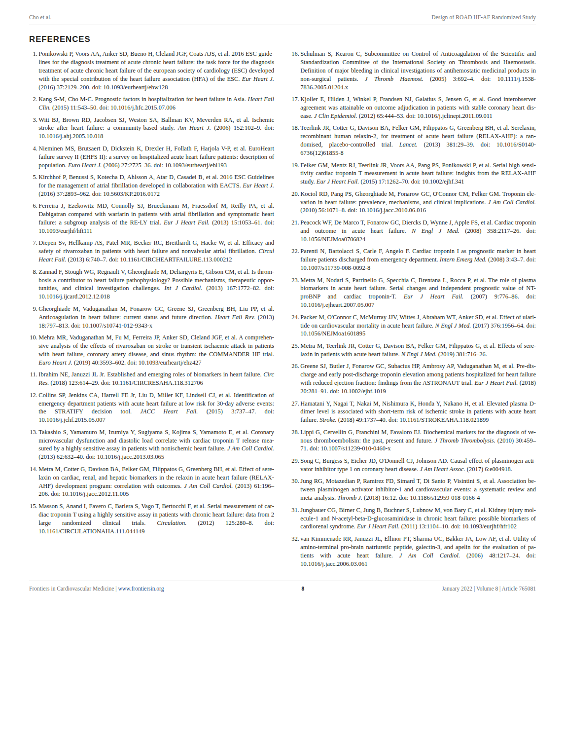Cho et al. Design of ROAD HF-AF Randomized Study
References
Ponikowski P, Voors AA, Anker SD, Bueno H, Cleland JGF, Coats AJS, et al. 2016 ESC guidelines for the diagnosis treatment of acute chronic heart failure: the task force for the diagnosis treatment of acute chronic heart failure of the european society of cardiology (ESC) developed with the special contribution of the heart failure association (HFA) of the ESC. Eur Heart J. (2016) 37:2129–200. doi: 10.1093/eurheartj/ehw128
Kang S-M, Cho M-C. Prognostic factors in hospitalization for heart failure in Asia. Heart Fail Clin. (2015) 11:543–50. doi: 10.1016/j.hfc.2015.07.006
Witt BJ, Brown RD, Jacobsen SJ, Weston SA, Ballman KV, Meverden RA, et al. Ischemic stroke after heart failure: a community-based study. Am Heart J. (2006) 152:102–9. doi: 10.1016/j.ahj.2005.10.018
Nieminen MS, Brutsaert D, Dickstein K, Drexler H, Follath F, Harjola V-P, et al. EuroHeart failure survey II (EHFS II): a survey on hospitalized acute heart failure patients: description of population. Euro Heart J. (2006) 27:2725–36. doi: 10.1093/eurheartj/ehl193
Kirchhof P, Benussi S, Kotecha D, Ahlsson A, Atar D, Casadei B, et al. 2016 ESC Guidelines for the management of atrial fibrillation developed in collaboration with EACTS. Eur Heart J. (2016) 37:2893–962. doi: 10.5603/KP.2016.0172
Ferreira J, Ezekowitz MD, Connolly SJ, Brueckmann M, Fraessdorf M, Reilly PA, et al. Dabigatran compared with warfarin in patients with atrial fibrillation and symptomatic heart failure: a subgroup analysis of the RE-LY trial. Eur J Heart Fail. (2013) 15:1053–61. doi: 10.1093/eurjhf/hft111
Diepen Sv, Hellkamp AS, Patel MR, Becker RC, Breithardt G, Hacke W, et al. Efficacy and safety of rivaroxaban in patients with heart failure and nonvalvular atrial fibrillation. Circul Heart Fail. (2013) 6:740–7. doi: 10.1161/CIRCHEARTFAILURE.113.000212
Zannad F, Stough WG, Regnault V, Gheorghiade M, Deliargyris E, Gibson CM, et al. Is thrombosis a contributor to heart failure pathophysiology? Possible mechanisms, therapeutic opportunities, and clinical investigation challenges. Int J Cardiol. (2013) 167:1772–82. doi: 10.1016/j.ijcard.2012.12.018
Gheorghiade M, Vaduganathan M, Fonarow GC, Greene SJ, Greenberg BH, Liu PP, et al. Anticoagulation in heart failure: current status and future direction. Heart Fail Rev. (2013) 18:797–813. doi: 10.1007/s10741-012-9343-x
Mehra MR, Vaduganathan M, Fu M, Ferreira JP, Anker SD, Cleland JGF, et al. A comprehensive analysis of the effects of rivaroxaban on stroke or transient ischaemic attack in patients with heart failure, coronary artery disease, and sinus rhythm: the COMMANDER HF trial. Euro Heart J. (2019) 40:3593–602. doi: 10.1093/eurheartj/ehz427
Ibrahim NE, Januzzi JL Jr. Established and emerging roles of biomarkers in heart failure. Circ Res. (2018) 123:614–29. doi: 10.1161/CIRCRESAHA.118.312706
Collins SP, Jenkins CA, Harrell FE Jr, Liu D, Miller KF, Lindsell CJ, et al. Identification of emergency department patients with acute heart failure at low risk for 30-day adverse events: the STRATIFY decision tool. JACC Heart Fail. (2015) 3:737–47. doi: 10.1016/j.jchf.2015.05.007
Takashio S, Yamamuro M, Izumiya Y, Sugiyama S, Kojima S, Yamamoto E, et al. Coronary microvascular dysfunction and diastolic load correlate with cardiac troponin T release measured by a highly sensitive assay in patients with nonischemic heart failure. J Am Coll Cardiol. (2013) 62:632–40. doi: 10.1016/j.jacc.2013.03.065
Metra M, Cotter G, Davison BA, Felker GM, Filippatos G, Greenberg BH, et al. Effect of serelaxin on cardiac, renal, and hepatic biomarkers in the relaxin in acute heart failure (RELAX-AHF) development program: correlation with outcomes. J Am Coll Cardiol. (2013) 61:196–206. doi: 10.1016/j.jacc.2012.11.005
Masson S, Anand I, Favero C, Barlera S, Vago T, Bertocchi F, et al. Serial measurement of cardiac troponin T using a highly sensitive assay in patients with chronic heart failure: data from 2 large randomized clinical trials. Circulation. (2012) 125:280–8. doi: 10.1161/CIRCULATIONAHA.111.044149
Schulman S, Kearon C, Subcommittee on Control of Anticoagulation of the Scientific and Standardization Committee of the International Society on Thrombosis and Haemostasis. Definition of major bleeding in clinical investigations of antihemostatic medicinal products in non-surgical patients. J Thromb Haemost. (2005) 3:692–4. doi: 10.1111/j.1538-7836.2005.01204.x
Kjoller E, Hilden J, Winkel P, Frandsen NJ, Galatius S, Jensen G, et al. Good interobserver agreement was attainable on outcome adjudication in patients with stable coronary heart disease. J Clin Epidemiol. (2012) 65:444–53. doi: 10.1016/j.jclinepi.2011.09.011
Teerlink JR, Cotter G, Davison BA, Felker GM, Filippatos G, Greenberg BH, et al. Serelaxin, recombinant human relaxin-2, for treatment of acute heart failure (RELAX-AHF): a randomised, placebo-controlled trial. Lancet. (2013) 381:29–39. doi: 10.1016/S0140-6736(12)61855-8
Felker GM, Mentz RJ, Teerlink JR, Voors AA, Pang PS, Ponikowski P, et al. Serial high sensitivity cardiac troponin T measurement in acute heart failure: insights from the RELAX-AHF study. Eur J Heart Fail. (2015) 17:1262–70. doi: 10.1002/ejhf.341
Kociol RD, Pang PS, Gheorghiade M, Fonarow GC, O'Connor CM, Felker GM. Troponin elevation in heart failure: prevalence, mechanisms, and clinical implications. J Am Coll Cardiol. (2010) 56:1071–8. doi: 10.1016/j.jacc.2010.06.016
Peacock WF, De Marco T, Fonarow GC, Diercks D, Wynne J, Apple FS, et al. Cardiac troponin and outcome in acute heart failure. N Engl J Med. (2008) 358:2117–26. doi: 10.1056/NEJMoa0706824
Parenti N, Bartolacci S, Carle F, Angelo F. Cardiac troponin I as prognostic marker in heart failure patients discharged from emergency department. Intern Emerg Med. (2008) 3:43–7. doi: 10.1007/s11739-008-0092-8
Metra M, Nodari S, Parrinello G, Specchia C, Brentana L, Rocca P, et al. The role of plasma biomarkers in acute heart failure. Serial changes and independent prognostic value of NT-proBNP and cardiac troponin-T. Eur J Heart Fail. (2007) 9:776–86. doi: 10.1016/j.ejheart.2007.05.007
Packer M, O'Connor C, McMurray JJV, Wittes J, Abraham WT, Anker SD, et al. Effect of ularitide on cardiovascular mortality in acute heart failure. N Engl J Med. (2017) 376:1956–64. doi: 10.1056/NEJMoa1601895
Metra M, Teerlink JR, Cotter G, Davison BA, Felker GM, Filippatos G, et al. Effects of serelaxin in patients with acute heart failure. N Engl J Med. (2019) 381:716–26.
Greene SJ, Butler J, Fonarow GC, Subacius HP, Ambrosy AP, Vaduganathan M, et al. Pre-discharge and early post-discharge troponin elevation among patients hospitalized for heart failure with reduced ejection fraction: findings from the ASTRONAUT trial. Eur J Heart Fail. (2018) 20:281–91. doi: 10.1002/ejhf.1019
Hamatani Y, Nagai T, Nakai M, Nishimura K, Honda Y, Nakano H, et al. Elevated plasma D-dimer level is associated with short-term risk of ischemic stroke in patients with acute heart failure. Stroke. (2018) 49:1737–40. doi: 10.1161/STROKEAHA.118.021899
Lippi G, Cervellin G, Franchini M, Favaloro EJ. Biochemical markers for the diagnosis of venous thromboembolism: the past, present and future. J Thromb Thrombolysis. (2010) 30:459–71. doi: 10.1007/s11239-010-0460-x
Song C, Burgess S, Eicher JD, O'Donnell CJ, Johnson AD. Causal effect of plasminogen activator inhibitor type 1 on coronary heart disease. J Am Heart Assoc. (2017) 6:e004918.
Jung RG, Motazedian P, Ramirez FD, Simard T, Di Santo P, Visintini S, et al. Association between plasminogen activator inhibitor-1 and cardiovascular events: a systematic review and meta-analysis. Thromb J. (2018) 16:12. doi: 10.1186/s12959-018-0166-4
Jungbauer CG, Birner C, Jung B, Buchner S, Lubnow M, von Bary C, et al. Kidney injury molecule-1 and N-acetyl-beta-D-glucosaminidase in chronic heart failure: possible biomarkers of cardiorenal syndrome. Eur J Heart Fail. (2011) 13:1104–10. doi: 10.1093/eurjhf/hfr102
van Kimmenade RR, Januzzi JL, Ellinor PT, Sharma UC, Bakker JA, Low AF, et al. Utility of amino-terminal pro-brain natriuretic peptide, galectin-3, and apelin for the evaluation of patients with acute heart failure. J Am Coll Cardiol. (2006) 48:1217–24. doi: 10.1016/j.jacc.2006.03.061
Frontiers in Cardiovascular Medicine | www.frontiersin.org 8 January 2022 | Volume 8 | Article 765081